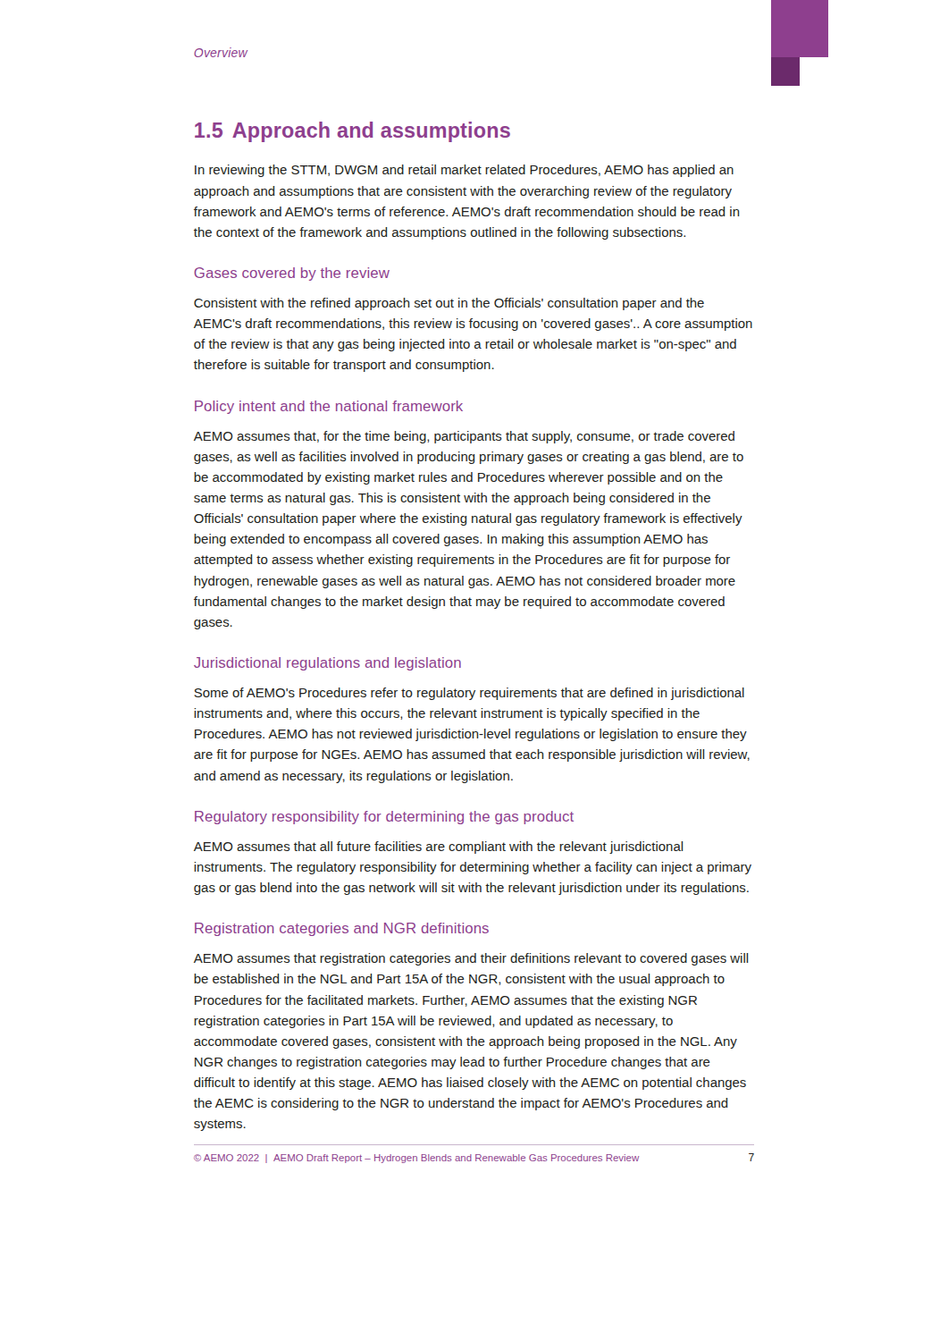Overview
1.5 Approach and assumptions
In reviewing the STTM, DWGM and retail market related Procedures, AEMO has applied an approach and assumptions that are consistent with the overarching review of the regulatory framework and AEMO's terms of reference. AEMO's draft recommendation should be read in the context of the framework and assumptions outlined in the following subsections.
Gases covered by the review
Consistent with the refined approach set out in the Officials' consultation paper and the AEMC's draft recommendations, this review is focusing on 'covered gases'.. A core assumption of the review is that any gas being injected into a retail or wholesale market is "on-spec" and therefore is suitable for transport and consumption.
Policy intent and the national framework
AEMO assumes that, for the time being, participants that supply, consume, or trade covered gases, as well as facilities involved in producing primary gases or creating a gas blend, are to be accommodated by existing market rules and Procedures wherever possible and on the same terms as natural gas. This is consistent with the approach being considered in the Officials' consultation paper where the existing natural gas regulatory framework is effectively being extended to encompass all covered gases. In making this assumption AEMO has attempted to assess whether existing requirements in the Procedures are fit for purpose for hydrogen, renewable gases as well as natural gas. AEMO has not considered broader more fundamental changes to the market design that may be required to accommodate covered gases.
Jurisdictional regulations and legislation
Some of AEMO's Procedures refer to regulatory requirements that are defined in jurisdictional instruments and, where this occurs, the relevant instrument is typically specified in the Procedures. AEMO has not reviewed jurisdiction-level regulations or legislation to ensure they are fit for purpose for NGEs. AEMO has assumed that each responsible jurisdiction will review, and amend as necessary, its regulations or legislation.
Regulatory responsibility for determining the gas product
AEMO assumes that all future facilities are compliant with the relevant jurisdictional instruments. The regulatory responsibility for determining whether a facility can inject a primary gas or gas blend into the gas network will sit with the relevant jurisdiction under its regulations.
Registration categories and NGR definitions
AEMO assumes that registration categories and their definitions relevant to covered gases will be established in the NGL and Part 15A of the NGR, consistent with the usual approach to Procedures for the facilitated markets. Further, AEMO assumes that the existing NGR registration categories in Part 15A will be reviewed, and updated as necessary, to accommodate covered gases, consistent with the approach being proposed in the NGL. Any NGR changes to registration categories may lead to further Procedure changes that are difficult to identify at this stage. AEMO has liaised closely with the AEMC on potential changes the AEMC is considering to the NGR to understand the impact for AEMO's Procedures and systems.
© AEMO 2022 | AEMO Draft Report – Hydrogen Blends and Renewable Gas Procedures Review 7